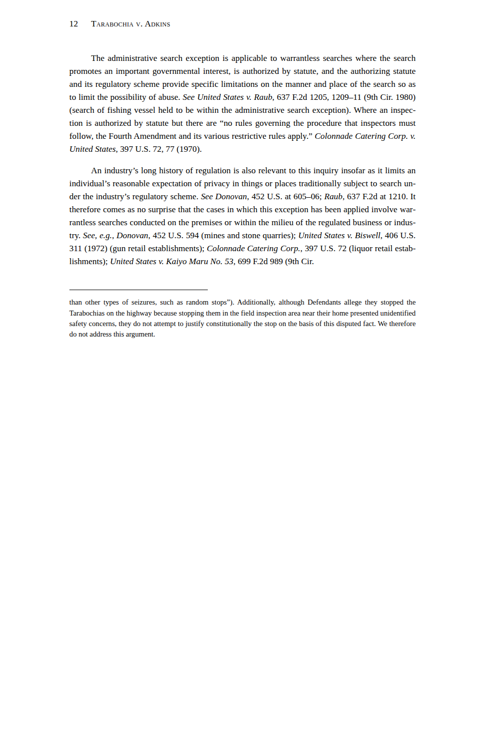12 Tarabochia v. Adkins
The administrative search exception is applicable to warrantless searches where the search promotes an important governmental interest, is authorized by statute, and the authorizing statute and its regulatory scheme provide specific limitations on the manner and place of the search so as to limit the possibility of abuse. See United States v. Raub, 637 F.2d 1205, 1209–11 (9th Cir. 1980) (search of fishing vessel held to be within the administrative search exception). Where an inspection is authorized by statute but there are “no rules governing the procedure that inspectors must follow, the Fourth Amendment and its various restrictive rules apply.” Colonnade Catering Corp. v. United States, 397 U.S. 72, 77 (1970).
An industry’s long history of regulation is also relevant to this inquiry insofar as it limits an individual’s reasonable expectation of privacy in things or places traditionally subject to search under the industry’s regulatory scheme. See Donovan, 452 U.S. at 605–06; Raub, 637 F.2d at 1210. It therefore comes as no surprise that the cases in which this exception has been applied involve warrantless searches conducted on the premises or within the milieu of the regulated business or industry. See, e.g., Donovan, 452 U.S. 594 (mines and stone quarries); United States v. Biswell, 406 U.S. 311 (1972) (gun retail establishments); Colonnade Catering Corp., 397 U.S. 72 (liquor retail establishments); United States v. Kaiyo Maru No. 53, 699 F.2d 989 (9th Cir.
than other types of seizures, such as random stops”). Additionally, although Defendants allege they stopped the Tarabochias on the highway because stopping them in the field inspection area near their home presented unidentified safety concerns, they do not attempt to justify constitutionally the stop on the basis of this disputed fact. We therefore do not address this argument.